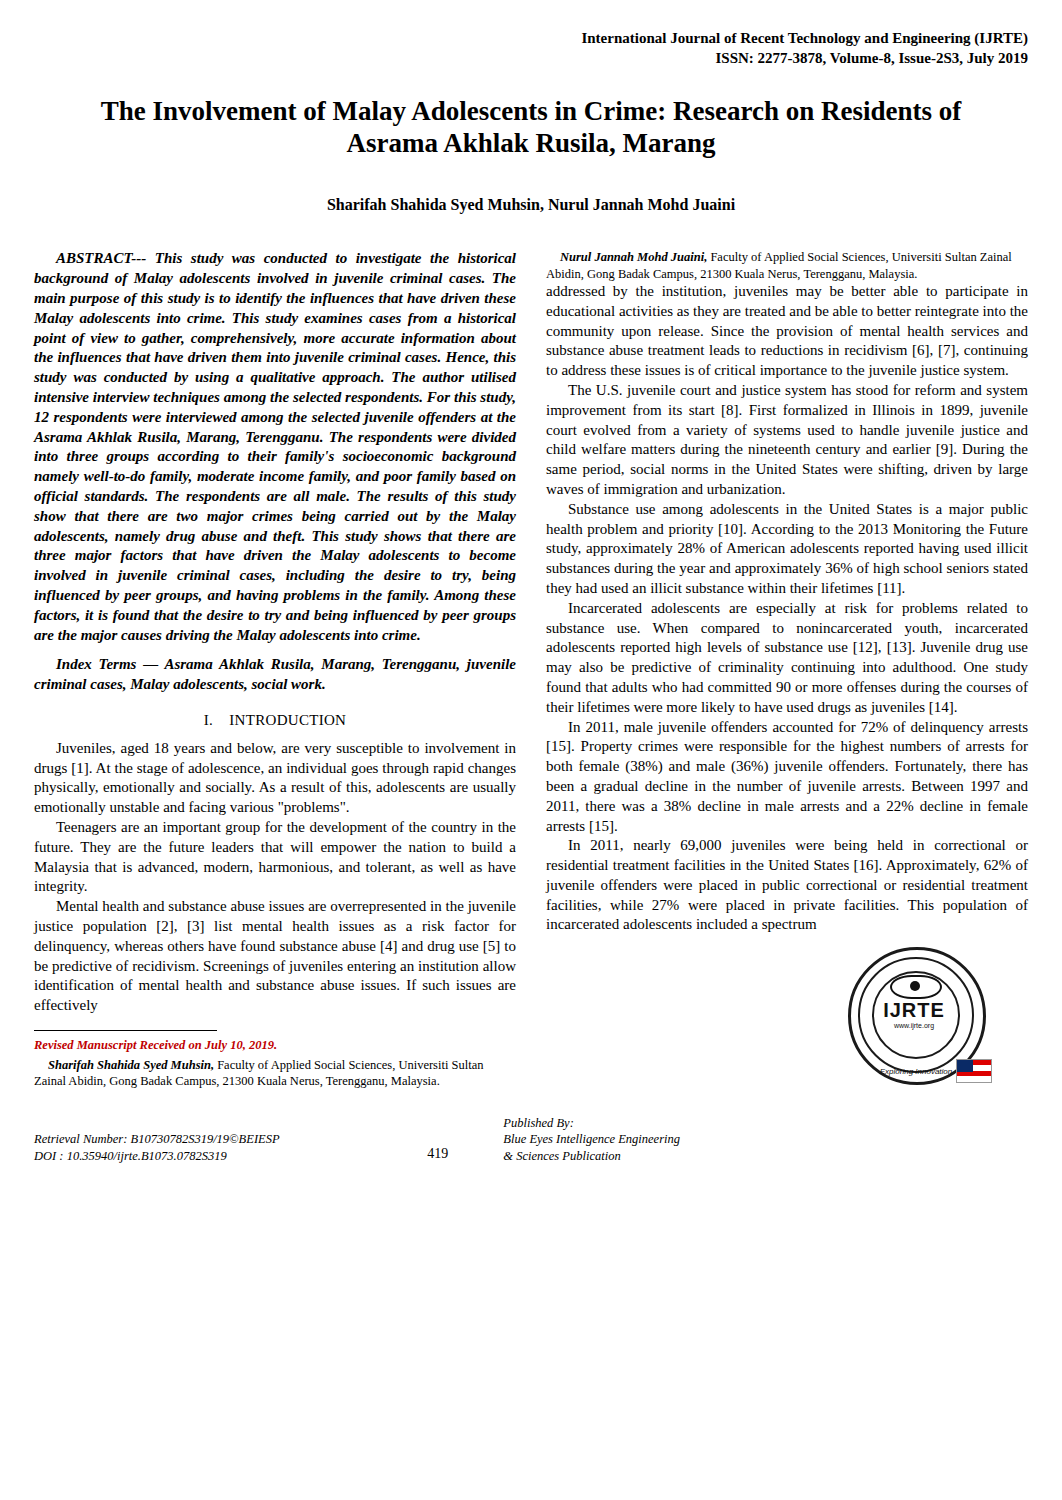International Journal of Recent Technology and Engineering (IJRTE) ISSN: 2277-3878, Volume-8, Issue-2S3, July 2019
The Involvement of Malay Adolescents in Crime: Research on Residents of Asrama Akhlak Rusila, Marang
Sharifah Shahida Syed Muhsin, Nurul Jannah Mohd Juaini
ABSTRACT--- This study was conducted to investigate the historical background of Malay adolescents involved in juvenile criminal cases. The main purpose of this study is to identify the influences that have driven these Malay adolescents into crime. This study examines cases from a historical point of view to gather, comprehensively, more accurate information about the influences that have driven them into juvenile criminal cases. Hence, this study was conducted by using a qualitative approach. The author utilised intensive interview techniques among the selected respondents. For this study, 12 respondents were interviewed among the selected juvenile offenders at the Asrama Akhlak Rusila, Marang, Terengganu. The respondents were divided into three groups according to their family's socioeconomic background namely well-to-do family, moderate income family, and poor family based on official standards. The respondents are all male. The results of this study show that there are two major crimes being carried out by the Malay adolescents, namely drug abuse and theft. This study shows that there are three major factors that have driven the Malay adolescents to become involved in juvenile criminal cases, including the desire to try, being influenced by peer groups, and having problems in the family. Among these factors, it is found that the desire to try and being influenced by peer groups are the major causes driving the Malay adolescents into crime.
Index Terms — Asrama Akhlak Rusila, Marang, Terengganu, juvenile criminal cases, Malay adolescents, social work.
I. Introduction
Juveniles, aged 18 years and below, are very susceptible to involvement in drugs [1]. At the stage of adolescence, an individual goes through rapid changes physically, emotionally and socially. As a result of this, adolescents are usually emotionally unstable and facing various "problems".
Teenagers are an important group for the development of the country in the future. They are the future leaders that will empower the nation to build a Malaysia that is advanced, modern, harmonious, and tolerant, as well as have integrity.
Mental health and substance abuse issues are overrepresented in the juvenile justice population [2], [3] list mental health issues as a risk factor for delinquency, whereas others have found substance abuse [4] and drug use [5] to be predictive of recidivism. Screenings of juveniles entering an institution allow identification of mental health and substance abuse issues. If such issues are effectively
Revised Manuscript Received on July 10, 2019.
Sharifah Shahida Syed Muhsin, Faculty of Applied Social Sciences, Universiti Sultan Zainal Abidin, Gong Badak Campus, 21300 Kuala Nerus, Terengganu, Malaysia.
Nurul Jannah Mohd Juaini, Faculty of Applied Social Sciences, Universiti Sultan Zainal Abidin, Gong Badak Campus, 21300 Kuala Nerus, Terengganu, Malaysia.
addressed by the institution, juveniles may be better able to participate in educational activities as they are treated and be able to better reintegrate into the community upon release. Since the provision of mental health services and substance abuse treatment leads to reductions in recidivism [6], [7], continuing to address these issues is of critical importance to the juvenile justice system.
The U.S. juvenile court and justice system has stood for reform and system improvement from its start [8]. First formalized in Illinois in 1899, juvenile court evolved from a variety of systems used to handle juvenile justice and child welfare matters during the nineteenth century and earlier [9]. During the same period, social norms in the United States were shifting, driven by large waves of immigration and urbanization.
Substance use among adolescents in the United States is a major public health problem and priority [10]. According to the 2013 Monitoring the Future study, approximately 28% of American adolescents reported having used illicit substances during the year and approximately 36% of high school seniors stated they had used an illicit substance within their lifetimes [11].
Incarcerated adolescents are especially at risk for problems related to substance use. When compared to nonincarcerated youth, incarcerated adolescents reported high levels of substance use [12], [13]. Juvenile drug use may also be predictive of criminality continuing into adulthood. One study found that adults who had committed 90 or more offenses during the courses of their lifetimes were more likely to have used drugs as juveniles [14].
In 2011, male juvenile offenders accounted for 72% of delinquency arrests [15]. Property crimes were responsible for the highest numbers of arrests for both female (38%) and male (36%) juvenile offenders. Fortunately, there has been a gradual decline in the number of juvenile arrests. Between 1997 and 2011, there was a 38% decline in male arrests and a 22% decline in female arrests [15].
In 2011, nearly 69,000 juveniles were being held in correctional or residential treatment facilities in the United States [16]. Approximately, 62% of juvenile offenders were placed in public correctional or residential treatment facilities, while 27% were placed in private facilities. This population of incarcerated adolescents included a spectrum
IJRTE
www.ijrte.org
Exploring Innovation
Retrieval Number: B10730782S319/19©BEIESP
DOI : 10.35940/ijrte.B1073.0782S319
419
Published By:
Blue Eyes Intelligence Engineering
& Sciences Publication